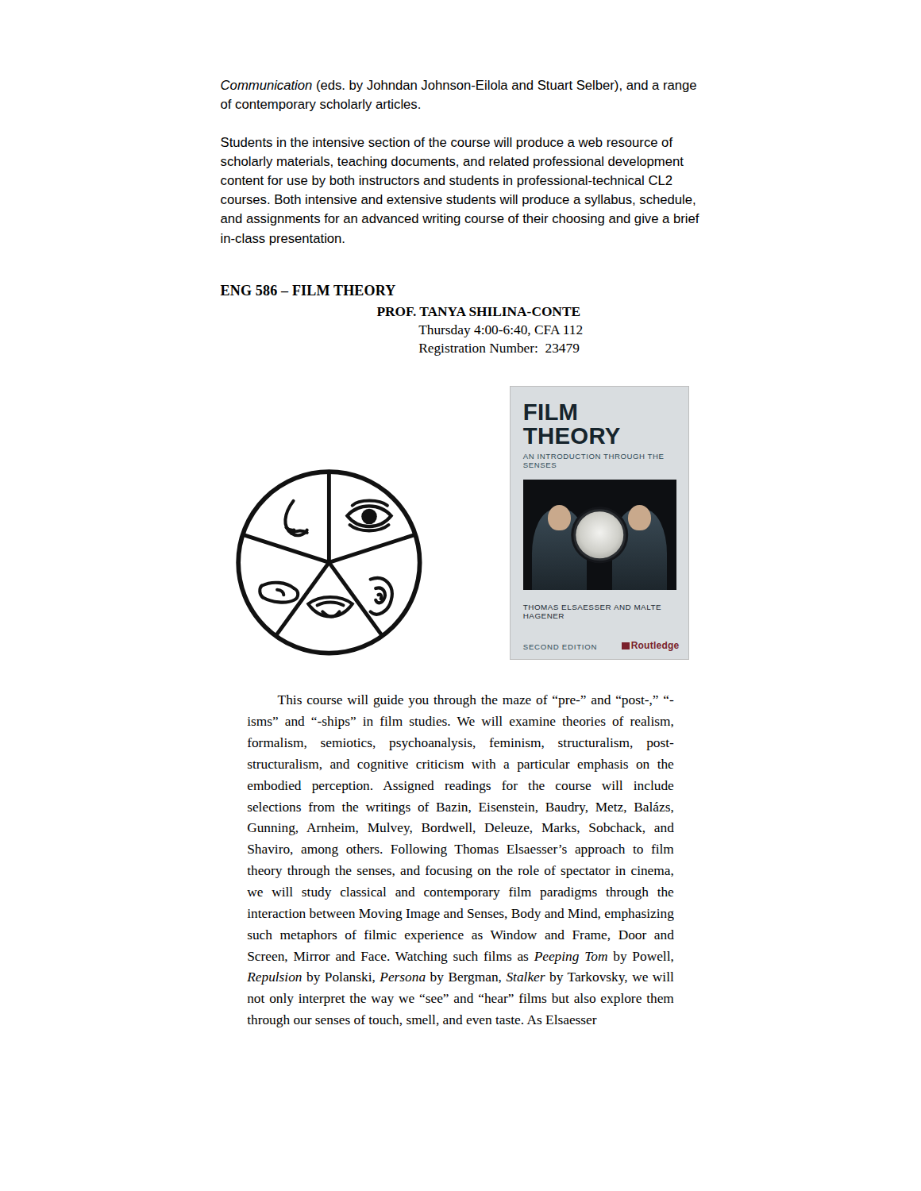Communication (eds. by Johndan Johnson-Eilola and Stuart Selber), and a range of contemporary scholarly articles.
Students in the intensive section of the course will produce a web resource of scholarly materials, teaching documents, and related professional development content for use by both instructors and students in professional-technical CL2 courses. Both intensive and extensive students will produce a syllabus, schedule, and assignments for an advanced writing course of their choosing and give a brief in-class presentation.
ENG 586 – FILM THEORY
PROF. TANYA SHILINA-CONTE Thursday 4:00-6:40, CFA 112
Registration Number: 23479
FILM THEORY
An Introduction Through the Senses
Thomas Elsaesser and Malte Hagener
Second Edition
Routledge
This course will guide you through the maze of “pre-” and “post-,” “-isms” and “-ships” in film studies. We will examine theories of realism, formalism, semiotics, psychoanalysis, feminism, structuralism, post-structuralism, and cognitive criticism with a particular emphasis on the embodied perception. Assigned readings for the course will include selections from the writings of Bazin, Eisenstein, Baudry, Metz, Balázs, Gunning, Arnheim, Mulvey, Bordwell, Deleuze, Marks, Sobchack, and Shaviro, among others. Following Thomas Elsaesser’s approach to film theory through the senses, and focusing on the role of spectator in cinema, we will study classical and contemporary film paradigms through the interaction between Moving Image and Senses, Body and Mind, emphasizing such metaphors of filmic experience as Window and Frame, Door and Screen, Mirror and Face. Watching such films as Peeping Tom by Powell, Repulsion by Polanski, Persona by Bergman, Stalker by Tarkovsky, we will not only interpret the way we “see” and “hear” films but also explore them through our senses of touch, smell, and even taste. As Elsaesser